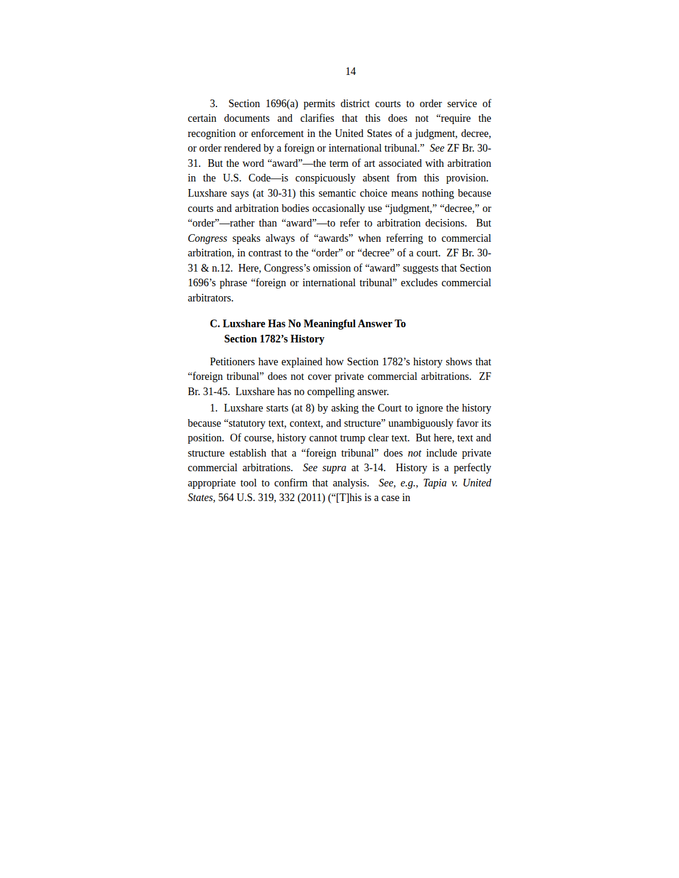14
3. Section 1696(a) permits district courts to order service of certain documents and clarifies that this does not “require the recognition or enforcement in the United States of a judgment, decree, or order rendered by a foreign or international tribunal.” See ZF Br. 30-31. But the word “award”—the term of art associated with arbitration in the U.S. Code—is conspicuously absent from this provision. Luxshare says (at 30-31) this semantic choice means nothing because courts and arbitration bodies occasionally use “judgment,” “decree,” or “order”—rather than “award”—to refer to arbitration decisions. But Congress speaks always of “awards” when referring to commercial arbitration, in contrast to the “order” or “decree” of a court. ZF Br. 30-31 & n.12. Here, Congress’s omission of “award” suggests that Section 1696’s phrase “foreign or international tribunal” excludes commercial arbitrators.
C. Luxshare Has No Meaningful Answer ToSection 1782’s History
Petitioners have explained how Section 1782’s history shows that “foreign tribunal” does not cover private commercial arbitrations. ZF Br. 31-45. Luxshare has no compelling answer.
1. Luxshare starts (at 8) by asking the Court to ignore the history because “statutory text, context, and structure” unambiguously favor its position. Of course, history cannot trump clear text. But here, text and structure establish that a “foreign tribunal” does not include private commercial arbitrations. See supra at 3-14. History is a perfectly appropriate tool to confirm that analysis. See, e.g., Tapia v. United States, 564 U.S. 319, 332 (2011) (“[T]his is a case in